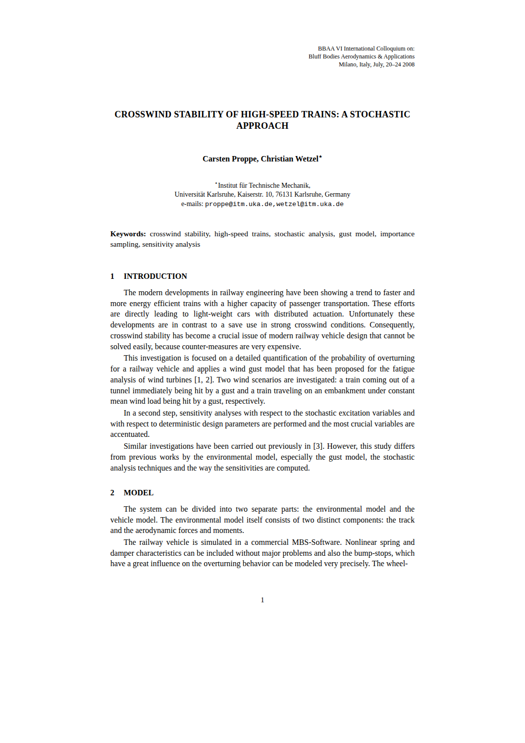BBAA VI International Colloquium on:
Bluff Bodies Aerodynamics & Applications
Milano, Italy, July, 20–24 2008
Crosswind Stability of High-Speed Trains: A Stochastic Approach
Carsten Proppe, Christian Wetzel⋆
⋆Institut für Technische Mechanik,
Universität Karlsruhe, Kaiserstr. 10, 76131 Karlsruhe, Germany
e-mails: proppe@itm.uka.de,wetzel@itm.uka.de
Keywords: crosswind stability, high-speed trains, stochastic analysis, gust model, importance sampling, sensitivity analysis
1 INTRODUCTION
The modern developments in railway engineering have been showing a trend to faster and more energy efficient trains with a higher capacity of passenger transportation. These efforts are directly leading to light-weight cars with distributed actuation. Unfortunately these developments are in contrast to a save use in strong crosswind conditions. Consequently, crosswind stability has become a crucial issue of modern railway vehicle design that cannot be solved easily, because counter-measures are very expensive.
This investigation is focused on a detailed quantification of the probability of overturning for a railway vehicle and applies a wind gust model that has been proposed for the fatigue analysis of wind turbines [1, 2]. Two wind scenarios are investigated: a train coming out of a tunnel immediately being hit by a gust and a train traveling on an embankment under constant mean wind load being hit by a gust, respectively.
In a second step, sensitivity analyses with respect to the stochastic excitation variables and with respect to deterministic design parameters are performed and the most crucial variables are accentuated.
Similar investigations have been carried out previously in [3]. However, this study differs from previous works by the environmental model, especially the gust model, the stochastic analysis techniques and the way the sensitivities are computed.
2 MODEL
The system can be divided into two separate parts: the environmental model and the vehicle model. The environmental model itself consists of two distinct components: the track and the aerodynamic forces and moments.
The railway vehicle is simulated in a commercial MBS-Software. Nonlinear spring and damper characteristics can be included without major problems and also the bump-stops, which have a great influence on the overturning behavior can be modeled very precisely. The wheel-
1